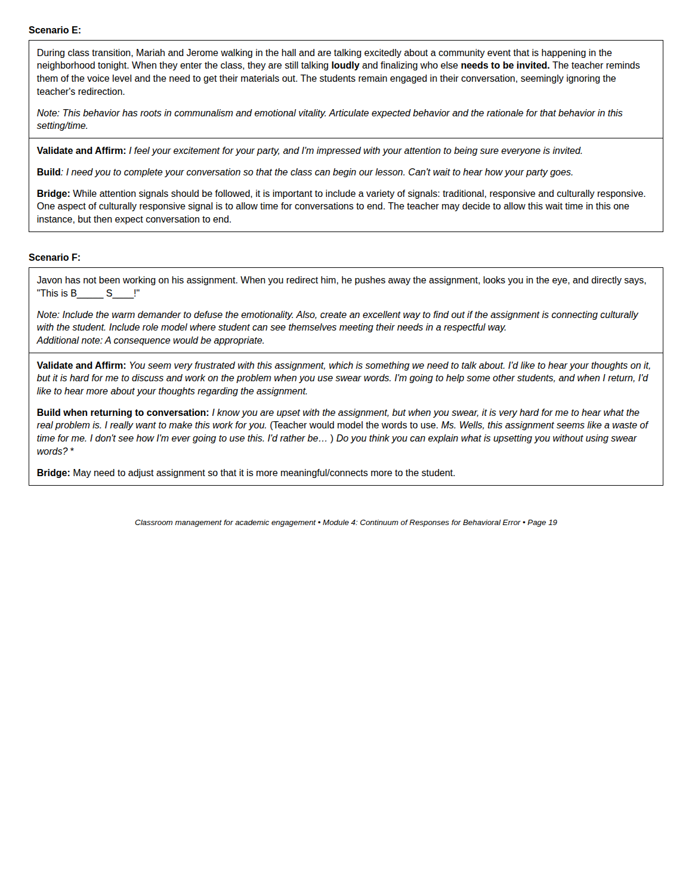Scenario E:
During class transition, Mariah and Jerome walking in the hall and are talking excitedly about a community event that is happening in the neighborhood tonight. When they enter the class, they are still talking loudly and finalizing who else needs to be invited. The teacher reminds them of the voice level and the need to get their materials out. The students remain engaged in their conversation, seemingly ignoring the teacher's redirection.
Note: This behavior has roots in communalism and emotional vitality. Articulate expected behavior and the rationale for that behavior in this setting/time.
Validate and Affirm: I feel your excitement for your party, and I'm impressed with your attention to being sure everyone is invited.
Build: I need you to complete your conversation so that the class can begin our lesson. Can't wait to hear how your party goes.
Bridge: While attention signals should be followed, it is important to include a variety of signals: traditional, responsive and culturally responsive. One aspect of culturally responsive signal is to allow time for conversations to end. The teacher may decide to allow this wait time in this one instance, but then expect conversation to end.
Scenario F:
Javon has not been working on his assignment. When you redirect him, he pushes away the assignment, looks you in the eye, and directly says, "This is B_____ S____!"
Note: Include the warm demander to defuse the emotionality. Also, create an excellent way to find out if the assignment is connecting culturally with the student. Include role model where student can see themselves meeting their needs in a respectful way.
Additional note: A consequence would be appropriate.
Validate and Affirm: You seem very frustrated with this assignment, which is something we need to talk about. I'd like to hear your thoughts on it, but it is hard for me to discuss and work on the problem when you use swear words. I'm going to help some other students, and when I return, I'd like to hear more about your thoughts regarding the assignment.
Build when returning to conversation: I know you are upset with the assignment, but when you swear, it is very hard for me to hear what the real problem is. I really want to make this work for you. (Teacher would model the words to use. Ms. Wells, this assignment seems like a waste of time for me. I don't see how I'm ever going to use this. I'd rather be… ) Do you think you can explain what is upsetting you without using swear words? *
Bridge: May need to adjust assignment so that it is more meaningful/connects more to the student.
Classroom management for academic engagement • Module 4: Continuum of Responses for Behavioral Error • Page 19